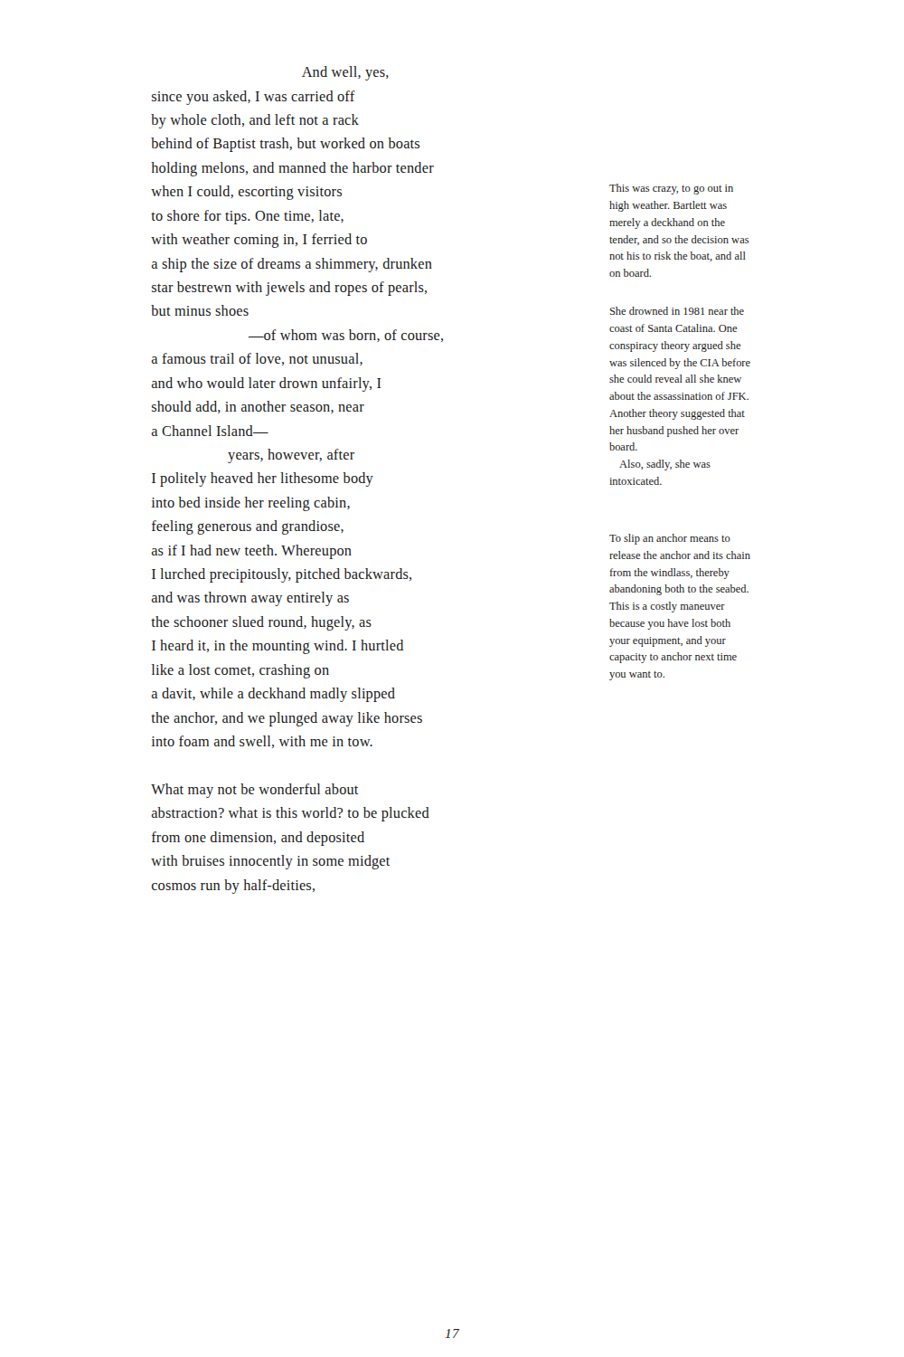And well, yes,
since you asked, I was carried off
by whole cloth, and left not a rack
behind of Baptist trash, but worked on boats
holding melons, and manned the harbor tender
when I could, escorting visitors
to shore for tips. One time, late,
with weather coming in, I ferried to
a ship the size of dreams a shimmery, drunken
star bestrewn with jewels and ropes of pearls,
but minus shoes
—of whom was born, of course,
a famous trail of love, not unusual,
and who would later drown unfairly, I
should add, in another season, near
a Channel Island—
years, however, after
I politely heaved her lithesome body
into bed inside her reeling cabin,
feeling generous and grandiose,
as if I had new teeth. Whereupon
I lurched precipitously, pitched backwards,
and was thrown away entirely as
the schooner slued round, hugely, as
I heard it, in the mounting wind. I hurtled
like a lost comet, crashing on
a davit, while a deckhand madly slipped
the anchor, and we plunged away like horses
into foam and swell, with me in tow.
What may not be wonderful about
abstraction? what is this world? to be plucked
from one dimension, and deposited
with bruises innocently in some midget
cosmos run by half-deities,
This was crazy, to go out in high weather. Bartlett was merely a deckhand on the tender, and so the decision was not his to risk the boat, and all on board.
She drowned in 1981 near the coast of Santa Catalina. One conspiracy theory argued she was silenced by the CIA before she could reveal all she knew about the assassination of JFK. Another theory suggested that her husband pushed her over board.
Also, sadly, she was intoxicated.
To slip an anchor means to release the anchor and its chain from the windlass, thereby abandoning both to the seabed. This is a costly maneuver because you have lost both your equipment, and your capacity to anchor next time you want to.
17